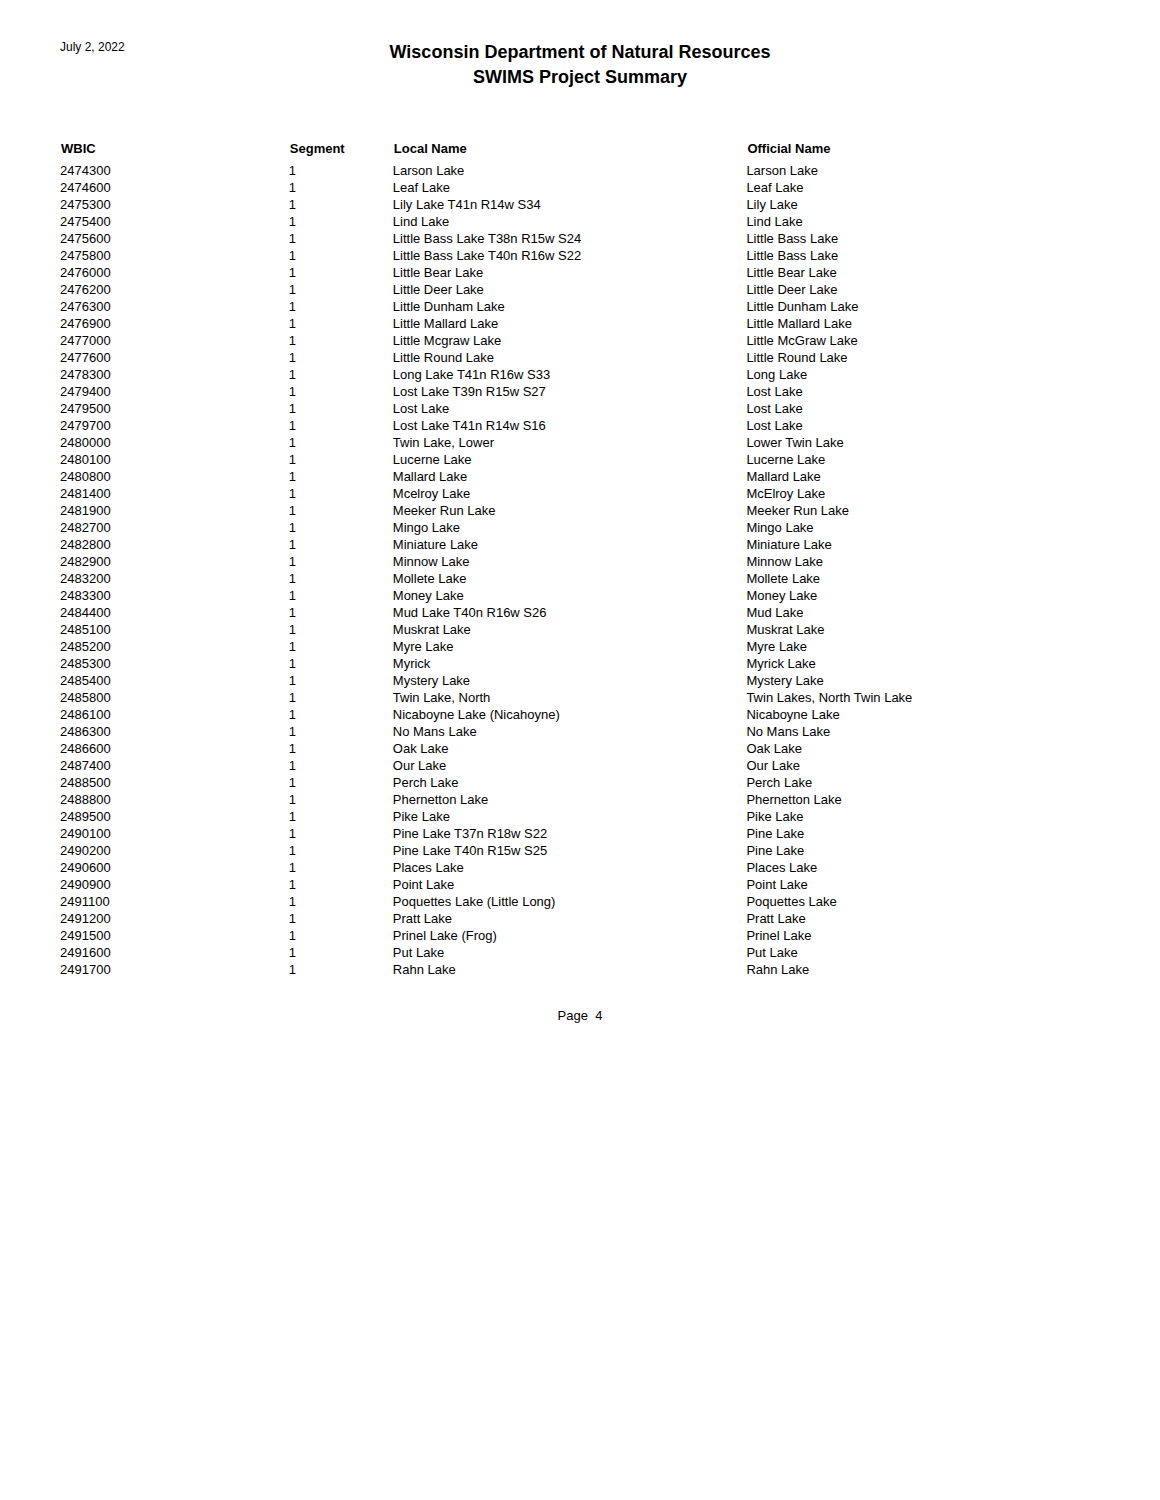July 2, 2022
Wisconsin Department of Natural Resources
SWIMS Project Summary
| WBIC | Segment | Local Name | Official Name |
| --- | --- | --- | --- |
| 2474300 | 1 | Larson Lake | Larson Lake |
| 2474600 | 1 | Leaf Lake | Leaf Lake |
| 2475300 | 1 | Lily Lake T41n R14w S34 | Lily Lake |
| 2475400 | 1 | Lind Lake | Lind Lake |
| 2475600 | 1 | Little Bass Lake T38n R15w S24 | Little Bass Lake |
| 2475800 | 1 | Little Bass Lake T40n R16w S22 | Little Bass Lake |
| 2476000 | 1 | Little Bear Lake | Little Bear Lake |
| 2476200 | 1 | Little Deer Lake | Little Deer Lake |
| 2476300 | 1 | Little Dunham Lake | Little Dunham Lake |
| 2476900 | 1 | Little Mallard Lake | Little Mallard Lake |
| 2477000 | 1 | Little Mcgraw Lake | Little McGraw Lake |
| 2477600 | 1 | Little Round Lake | Little Round Lake |
| 2478300 | 1 | Long Lake T41n R16w S33 | Long Lake |
| 2479400 | 1 | Lost Lake T39n R15w S27 | Lost Lake |
| 2479500 | 1 | Lost Lake | Lost Lake |
| 2479700 | 1 | Lost Lake T41n R14w S16 | Lost Lake |
| 2480000 | 1 | Twin Lake, Lower | Lower Twin Lake |
| 2480100 | 1 | Lucerne Lake | Lucerne Lake |
| 2480800 | 1 | Mallard Lake | Mallard Lake |
| 2481400 | 1 | Mcelroy Lake | McElroy Lake |
| 2481900 | 1 | Meeker Run Lake | Meeker Run Lake |
| 2482700 | 1 | Mingo Lake | Mingo Lake |
| 2482800 | 1 | Miniature Lake | Miniature Lake |
| 2482900 | 1 | Minnow Lake | Minnow Lake |
| 2483200 | 1 | Mollete Lake | Mollete Lake |
| 2483300 | 1 | Money Lake | Money Lake |
| 2484400 | 1 | Mud Lake T40n R16w S26 | Mud Lake |
| 2485100 | 1 | Muskrat Lake | Muskrat Lake |
| 2485200 | 1 | Myre Lake | Myre Lake |
| 2485300 | 1 | Myrick | Myrick Lake |
| 2485400 | 1 | Mystery Lake | Mystery Lake |
| 2485800 | 1 | Twin Lake, North | Twin Lakes, North Twin Lake |
| 2486100 | 1 | Nicaboyne Lake (Nicahoyne) | Nicaboyne Lake |
| 2486300 | 1 | No Mans Lake | No Mans Lake |
| 2486600 | 1 | Oak Lake | Oak Lake |
| 2487400 | 1 | Our Lake | Our Lake |
| 2488500 | 1 | Perch Lake | Perch Lake |
| 2488800 | 1 | Phernetton Lake | Phernetton Lake |
| 2489500 | 1 | Pike Lake | Pike Lake |
| 2490100 | 1 | Pine Lake T37n R18w S22 | Pine Lake |
| 2490200 | 1 | Pine Lake T40n R15w S25 | Pine Lake |
| 2490600 | 1 | Places Lake | Places Lake |
| 2490900 | 1 | Point Lake | Point Lake |
| 2491100 | 1 | Poquettes Lake (Little Long) | Poquettes Lake |
| 2491200 | 1 | Pratt Lake | Pratt Lake |
| 2491500 | 1 | Prinel Lake (Frog) | Prinel Lake |
| 2491600 | 1 | Put Lake | Put Lake |
| 2491700 | 1 | Rahn Lake | Rahn Lake |
Page 4